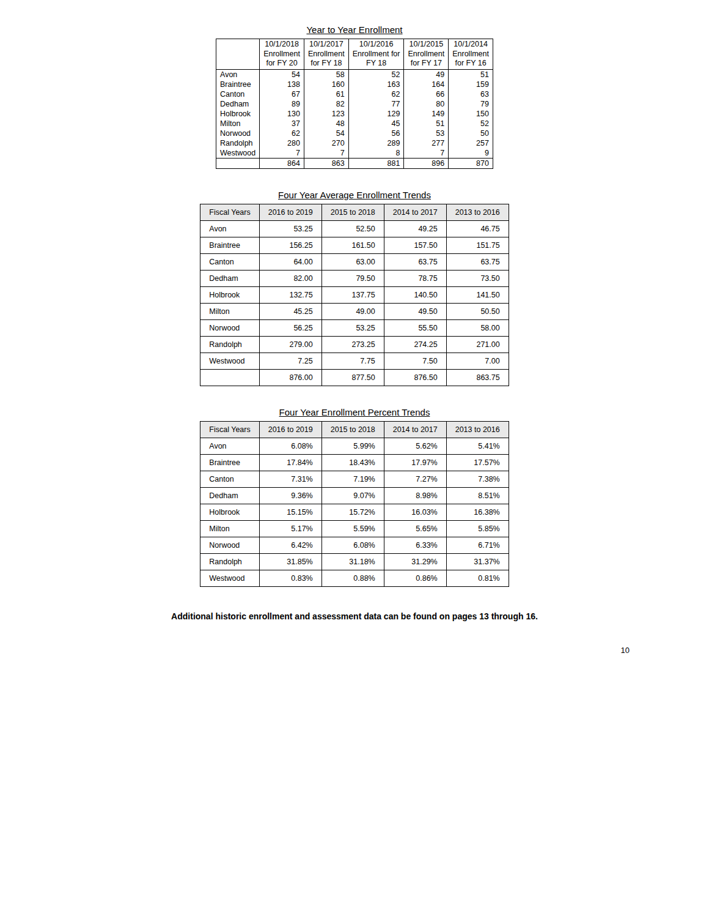Year to Year Enrollment
| | 10/1/2018 Enrollment for FY 20 | 10/1/2017 Enrollment for FY 18 | 10/1/2016 Enrollment for FY 18 | 10/1/2015 Enrollment for FY 17 | 10/1/2014 Enrollment for FY 16 |
| --- | --- | --- | --- | --- | --- |
| Avon | 54 | 58 | 52 | 49 | 51 |
| Braintree | 138 | 160 | 163 | 164 | 159 |
| Canton | 67 | 61 | 62 | 66 | 63 |
| Dedham | 89 | 82 | 77 | 80 | 79 |
| Holbrook | 130 | 123 | 129 | 149 | 150 |
| Milton | 37 | 48 | 45 | 51 | 52 |
| Norwood | 62 | 54 | 56 | 53 | 50 |
| Randolph | 280 | 270 | 289 | 277 | 257 |
| Westwood | 7 | 7 | 8 | 7 | 9 |
| | 864 | 863 | 881 | 896 | 870 |
Four Year Average Enrollment Trends
| Fiscal Years | 2016 to 2019 | 2015 to 2018 | 2014 to 2017 | 2013 to 2016 |
| --- | --- | --- | --- | --- |
| Avon | 53.25 | 52.50 | 49.25 | 46.75 |
| Braintree | 156.25 | 161.50 | 157.50 | 151.75 |
| Canton | 64.00 | 63.00 | 63.75 | 63.75 |
| Dedham | 82.00 | 79.50 | 78.75 | 73.50 |
| Holbrook | 132.75 | 137.75 | 140.50 | 141.50 |
| Milton | 45.25 | 49.00 | 49.50 | 50.50 |
| Norwood | 56.25 | 53.25 | 55.50 | 58.00 |
| Randolph | 279.00 | 273.25 | 274.25 | 271.00 |
| Westwood | 7.25 | 7.75 | 7.50 | 7.00 |
| | 876.00 | 877.50 | 876.50 | 863.75 |
Four Year Enrollment Percent Trends
| Fiscal Years | 2016 to 2019 | 2015 to 2018 | 2014 to 2017 | 2013 to 2016 |
| --- | --- | --- | --- | --- |
| Avon | 6.08% | 5.99% | 5.62% | 5.41% |
| Braintree | 17.84% | 18.43% | 17.97% | 17.57% |
| Canton | 7.31% | 7.19% | 7.27% | 7.38% |
| Dedham | 9.36% | 9.07% | 8.98% | 8.51% |
| Holbrook | 15.15% | 15.72% | 16.03% | 16.38% |
| Milton | 5.17% | 5.59% | 5.65% | 5.85% |
| Norwood | 6.42% | 6.08% | 6.33% | 6.71% |
| Randolph | 31.85% | 31.18% | 31.29% | 31.37% |
| Westwood | 0.83% | 0.88% | 0.86% | 0.81% |
Additional historic enrollment and assessment data can be found on pages 13 through 16.
10